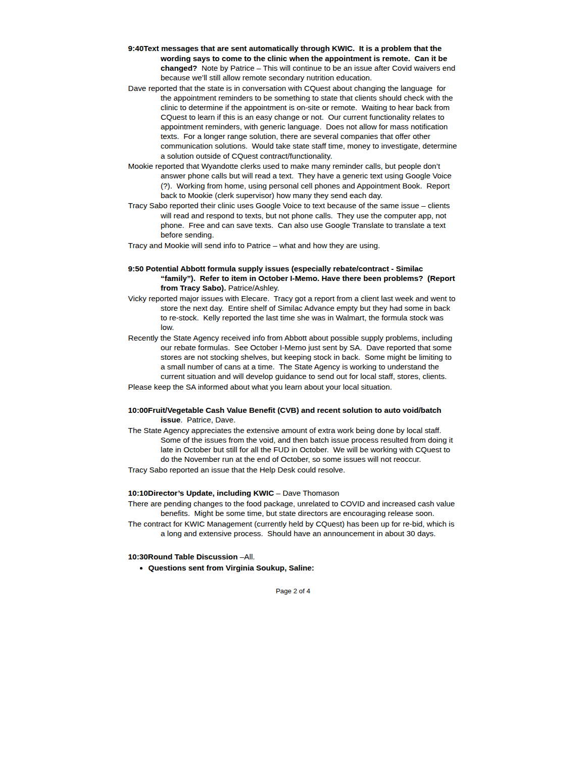9:40 Text messages that are sent automatically through KWIC. It is a problem that the wording says to come to the clinic when the appointment is remote. Can it be changed? Note by Patrice – This will continue to be an issue after Covid waivers end because we’ll still allow remote secondary nutrition education.
Dave reported that the state is in conversation with CQuest about changing the language for the appointment reminders to be something to state that clients should check with the clinic to determine if the appointment is on-site or remote. Waiting to hear back from CQuest to learn if this is an easy change or not. Our current functionality relates to appointment reminders, with generic language. Does not allow for mass notification texts. For a longer range solution, there are several companies that offer other communication solutions. Would take state staff time, money to investigate, determine a solution outside of CQuest contract/functionality.
Mookie reported that Wyandotte clerks used to make many reminder calls, but people don’t answer phone calls but will read a text. They have a generic text using Google Voice (?). Working from home, using personal cell phones and Appointment Book. Report back to Mookie (clerk supervisor) how many they send each day.
Tracy Sabo reported their clinic uses Google Voice to text because of the same issue – clients will read and respond to texts, but not phone calls. They use the computer app, not phone. Free and can save texts. Can also use Google Translate to translate a text before sending.
Tracy and Mookie will send info to Patrice – what and how they are using.
9:50 Potential Abbott formula supply issues (especially rebate/contract - Similac “family”). Refer to item in October I-Memo. Have there been problems? (Report from Tracy Sabo). Patrice/Ashley.
Vicky reported major issues with Elecare. Tracy got a report from a client last week and went to store the next day. Entire shelf of Similac Advance empty but they had some in back to re-stock. Kelly reported the last time she was in Walmart, the formula stock was low.
Recently the State Agency received info from Abbott about possible supply problems, including our rebate formulas. See October I-Memo just sent by SA. Dave reported that some stores are not stocking shelves, but keeping stock in back. Some might be limiting to a small number of cans at a time. The State Agency is working to understand the current situation and will develop guidance to send out for local staff, stores, clients.
Please keep the SA informed about what you learn about your local situation.
10:00 Fruit/Vegetable Cash Value Benefit (CVB) and recent solution to auto void/batch issue. Patrice, Dave.
The State Agency appreciates the extensive amount of extra work being done by local staff. Some of the issues from the void, and then batch issue process resulted from doing it late in October but still for all the FUD in October. We will be working with CQuest to do the November run at the end of October, so some issues will not reoccur.
Tracy Sabo reported an issue that the Help Desk could resolve.
10:10 Director’s Update, including KWIC – Dave Thomason
There are pending changes to the food package, unrelated to COVID and increased cash value benefits. Might be some time, but state directors are encouraging release soon.
The contract for KWIC Management (currently held by CQuest) has been up for re-bid, which is a long and extensive process. Should have an announcement in about 30 days.
10:30 Round Table Discussion –All.
Questions sent from Virginia Soukup, Saline:
Page 2 of 4